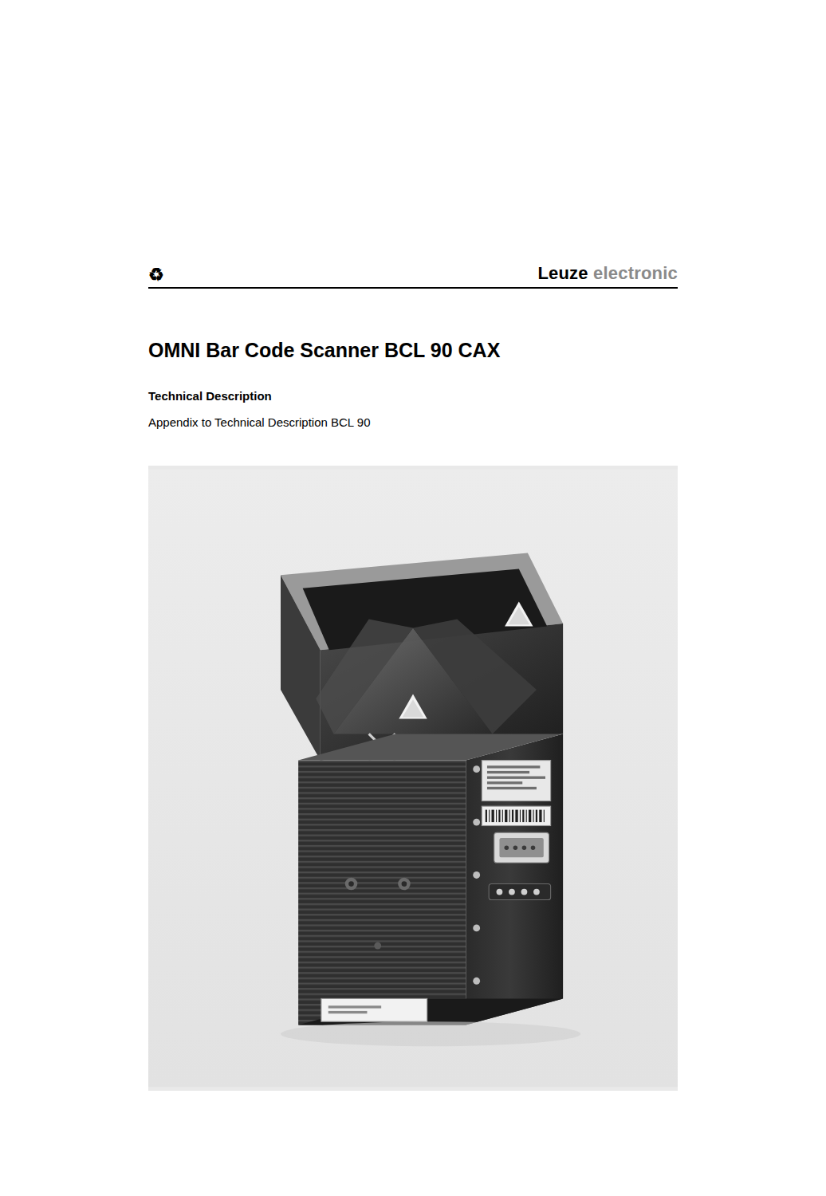♻
Leuze electronic
OMNI Bar Code Scanner BCL 90 CAX
Technical Description
Appendix to Technical Description BCL 90